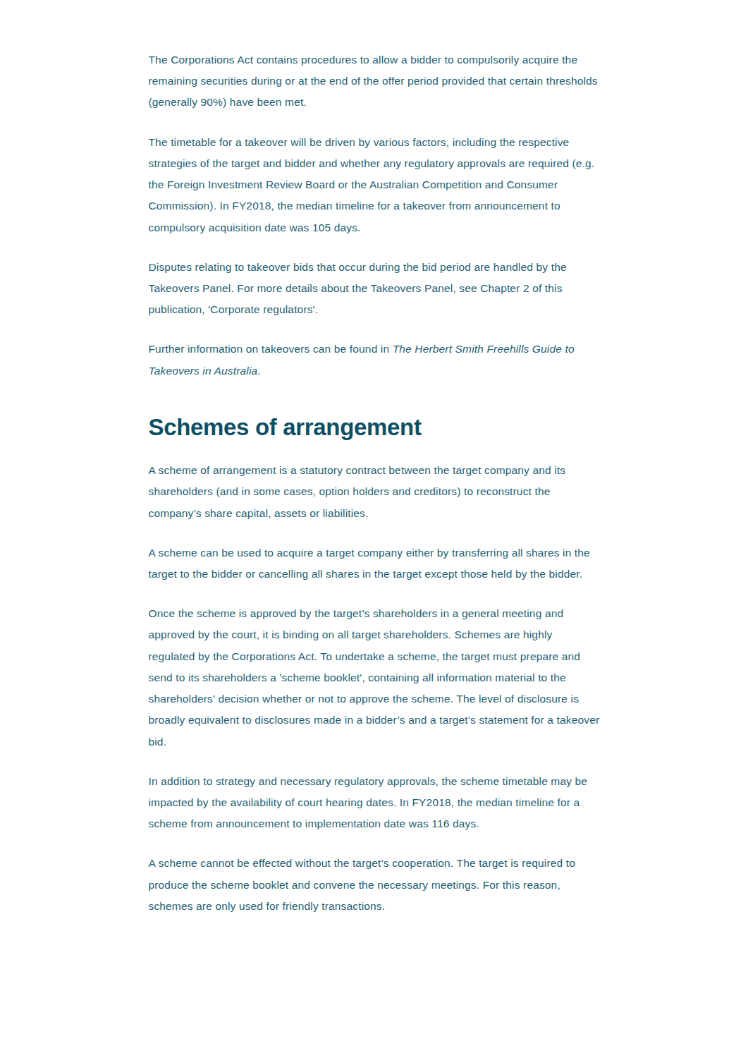The Corporations Act contains procedures to allow a bidder to compulsorily acquire the remaining securities during or at the end of the offer period provided that certain thresholds (generally 90%) have been met.
The timetable for a takeover will be driven by various factors, including the respective strategies of the target and bidder and whether any regulatory approvals are required (e.g. the Foreign Investment Review Board or the Australian Competition and Consumer Commission). In FY2018, the median timeline for a takeover from announcement to compulsory acquisition date was 105 days.
Disputes relating to takeover bids that occur during the bid period are handled by the Takeovers Panel. For more details about the Takeovers Panel, see Chapter 2 of this publication, 'Corporate regulators'.
Further information on takeovers can be found in The Herbert Smith Freehills Guide to Takeovers in Australia.
Schemes of arrangement
A scheme of arrangement is a statutory contract between the target company and its shareholders (and in some cases, option holders and creditors) to reconstruct the company’s share capital, assets or liabilities.
A scheme can be used to acquire a target company either by transferring all shares in the target to the bidder or cancelling all shares in the target except those held by the bidder.
Once the scheme is approved by the target’s shareholders in a general meeting and approved by the court, it is binding on all target shareholders. Schemes are highly regulated by the Corporations Act. To undertake a scheme, the target must prepare and send to its shareholders a 'scheme booklet', containing all information material to the shareholders’ decision whether or not to approve the scheme. The level of disclosure is broadly equivalent to disclosures made in a bidder’s and a target’s statement for a takeover bid.
In addition to strategy and necessary regulatory approvals, the scheme timetable may be impacted by the availability of court hearing dates. In FY2018, the median timeline for a scheme from announcement to implementation date was 116 days.
A scheme cannot be effected without the target’s cooperation. The target is required to produce the scheme booklet and convene the necessary meetings. For this reason, schemes are only used for friendly transactions.